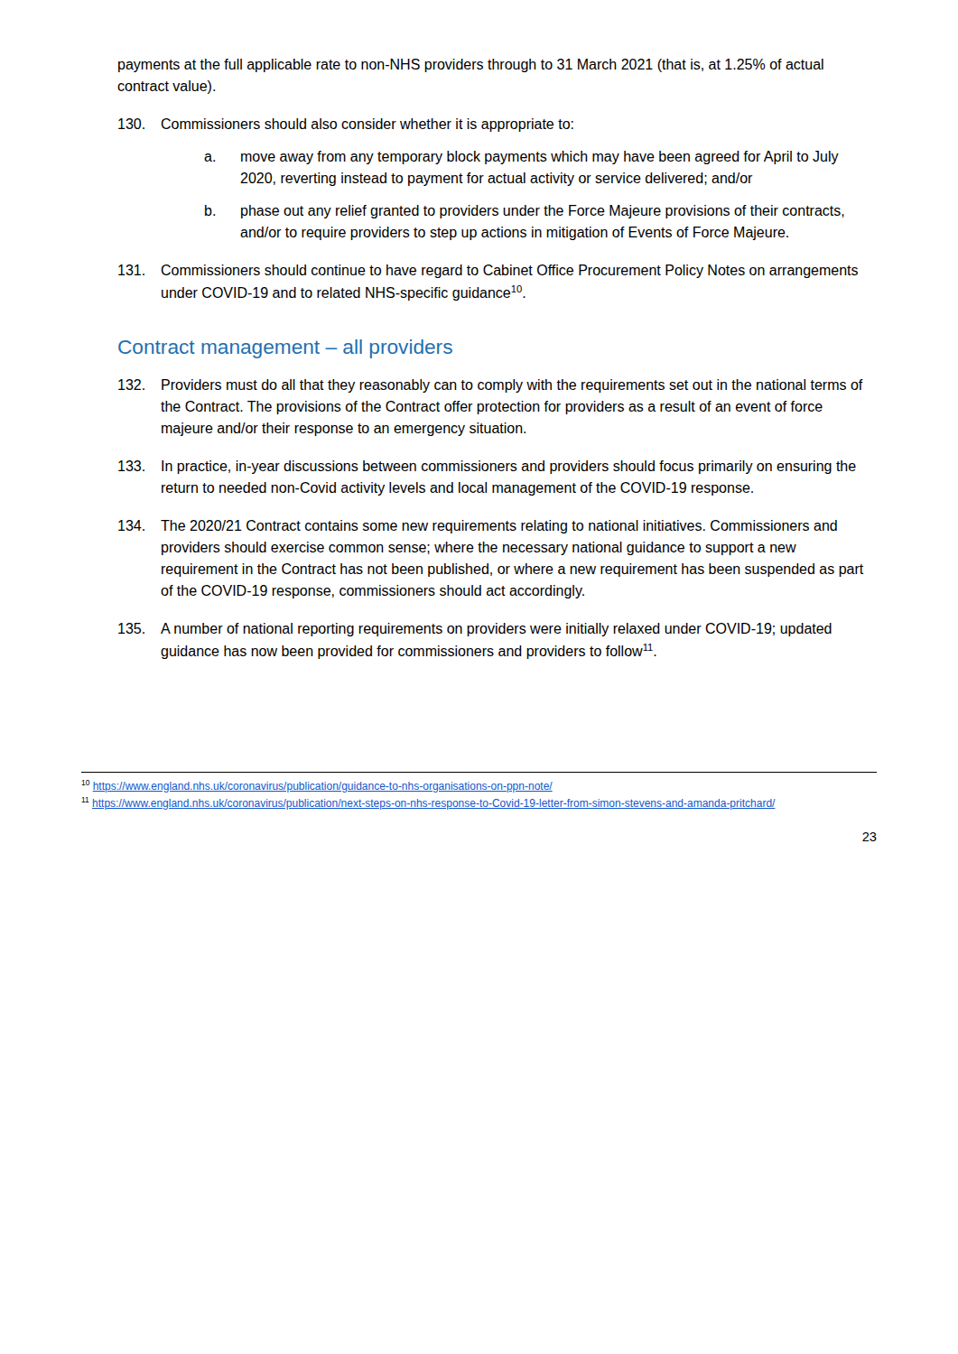payments at the full applicable rate to non-NHS providers through to 31 March 2021 (that is, at 1.25% of actual contract value).
130. Commissioners should also consider whether it is appropriate to:
a. move away from any temporary block payments which may have been agreed for April to July 2020, reverting instead to payment for actual activity or service delivered; and/or
b. phase out any relief granted to providers under the Force Majeure provisions of their contracts, and/or to require providers to step up actions in mitigation of Events of Force Majeure.
131. Commissioners should continue to have regard to Cabinet Office Procurement Policy Notes on arrangements under COVID-19 and to related NHS-specific guidance10.
Contract management – all providers
132. Providers must do all that they reasonably can to comply with the requirements set out in the national terms of the Contract. The provisions of the Contract offer protection for providers as a result of an event of force majeure and/or their response to an emergency situation.
133. In practice, in-year discussions between commissioners and providers should focus primarily on ensuring the return to needed non-Covid activity levels and local management of the COVID-19 response.
134. The 2020/21 Contract contains some new requirements relating to national initiatives. Commissioners and providers should exercise common sense; where the necessary national guidance to support a new requirement in the Contract has not been published, or where a new requirement has been suspended as part of the COVID-19 response, commissioners should act accordingly.
135. A number of national reporting requirements on providers were initially relaxed under COVID-19; updated guidance has now been provided for commissioners and providers to follow11.
10 https://www.england.nhs.uk/coronavirus/publication/guidance-to-nhs-organisations-on-ppn-note/
11 https://www.england.nhs.uk/coronavirus/publication/next-steps-on-nhs-response-to-Covid-19-letter-from-simon-stevens-and-amanda-pritchard/
23